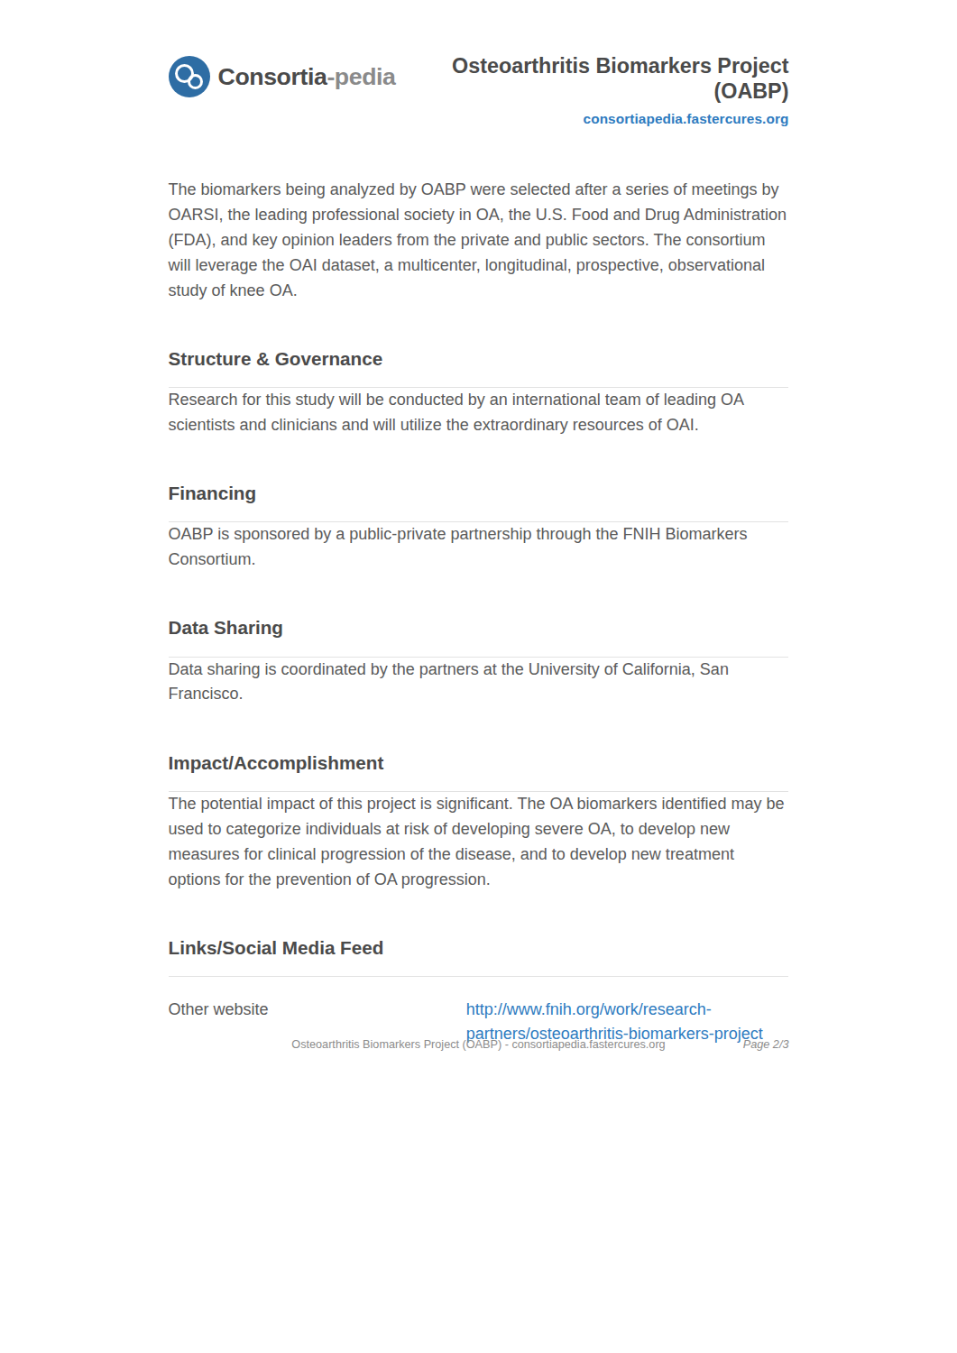Consortia-pedia
Osteoarthritis Biomarkers Project (OABP)
consortiapedia.fastercures.org
The biomarkers being analyzed by OABP were selected after a series of meetings by OARSI, the leading professional society in OA, the U.S. Food and Drug Administration (FDA), and key opinion leaders from the private and public sectors. The consortium will leverage the OAI dataset, a multicenter, longitudinal, prospective, observational study of knee OA.
Structure & Governance
Research for this study will be conducted by an international team of leading OA scientists and clinicians and will utilize the extraordinary resources of OAI.
Financing
OABP is sponsored by a public-private partnership through the FNIH Biomarkers Consortium.
Data Sharing
Data sharing is coordinated by the partners at the University of California, San Francisco.
Impact/Accomplishment
The potential impact of this project is significant. The OA biomarkers identified may be used to categorize individuals at risk of developing severe OA, to develop new measures for clinical progression of the disease, and to develop new treatment options for the prevention of OA progression.
Links/Social Media Feed
Other website
http://www.fnih.org/work/research-partners/osteoarthritis-biomarkers-project
Osteoarthritis Biomarkers Project (OABP) - consortiapedia.fastercures.org
Page 2/3